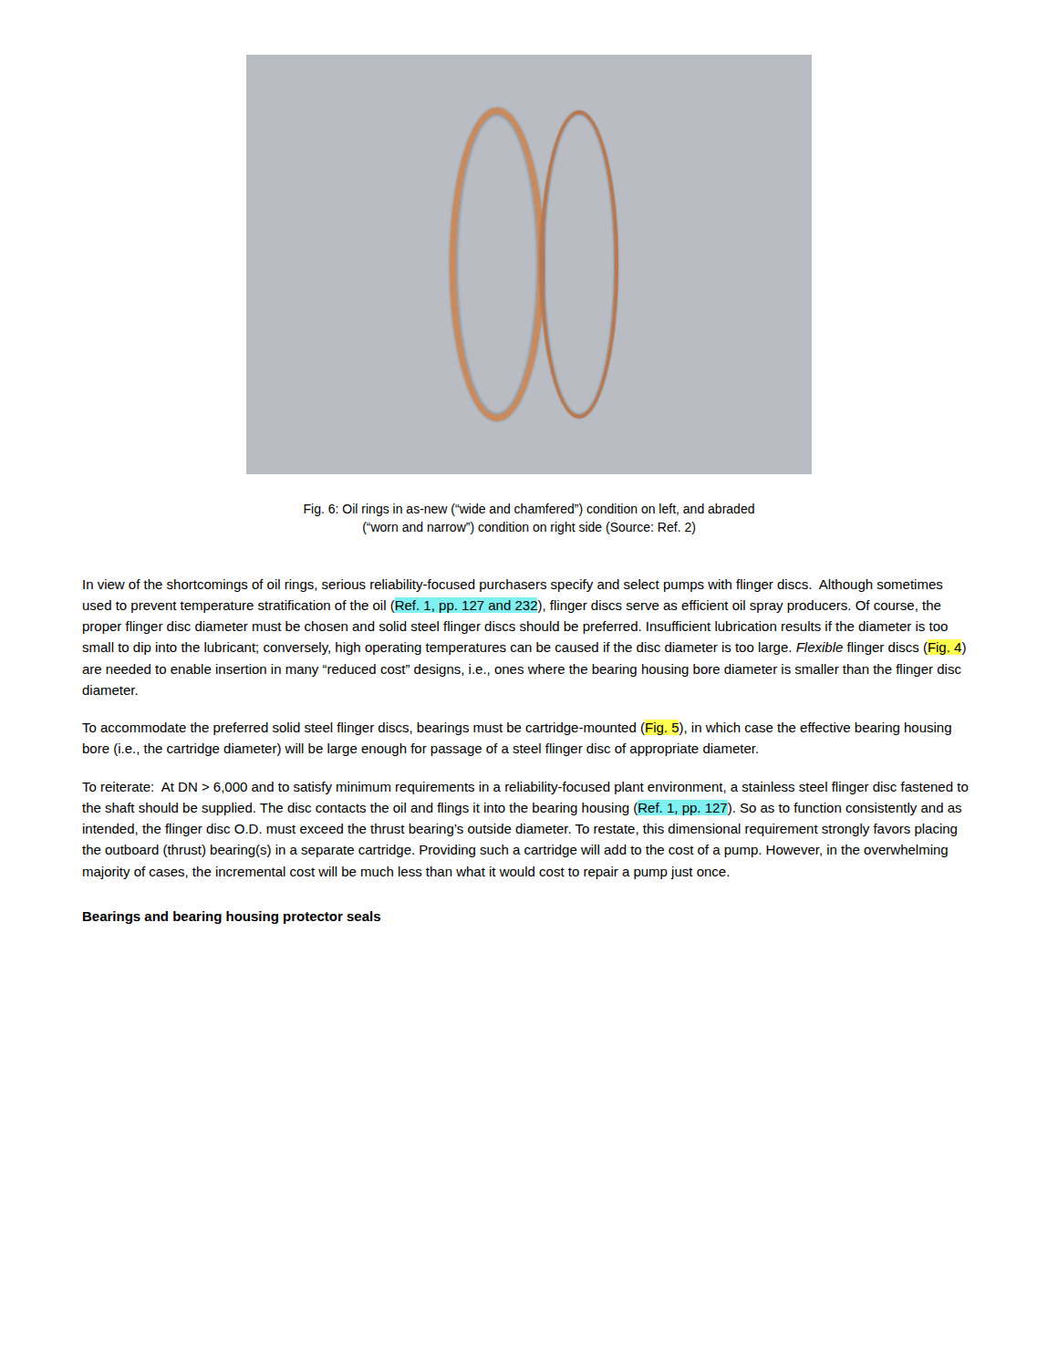Fig. 6: Oil rings in as-new (“wide and chamfered”) condition on left, and abraded
(“worn and narrow”) condition on right side (Source: Ref. 2)
In view of the shortcomings of oil rings, serious reliability-focused purchasers specify and select pumps with flinger discs. Although sometimes used to prevent temperature stratification of the oil (Ref. 1, pp. 127 and 232), flinger discs serve as efficient oil spray producers. Of course, the proper flinger disc diameter must be chosen and solid steel flinger discs should be preferred. Insufficient lubrication results if the diameter is too small to dip into the lubricant; conversely, high operating temperatures can be caused if the disc diameter is too large. Flexible flinger discs (Fig. 4) are needed to enable insertion in many “reduced cost” designs, i.e., ones where the bearing housing bore diameter is smaller than the flinger disc diameter.
To accommodate the preferred solid steel flinger discs, bearings must be cartridge-mounted (Fig. 5), in which case the effective bearing housing bore (i.e., the cartridge diameter) will be large enough for passage of a steel flinger disc of appropriate diameter.
To reiterate: At DN > 6,000 and to satisfy minimum requirements in a reliability-focused plant environment, a stainless steel flinger disc fastened to the shaft should be supplied. The disc contacts the oil and flings it into the bearing housing (Ref. 1, pp. 127). So as to function consistently and as intended, the flinger disc O.D. must exceed the thrust bearing’s outside diameter. To restate, this dimensional requirement strongly favors placing the outboard (thrust) bearing(s) in a separate cartridge. Providing such a cartridge will add to the cost of a pump. However, in the overwhelming majority of cases, the incremental cost will be much less than what it would cost to repair a pump just once.
Bearings and bearing housing protector seals